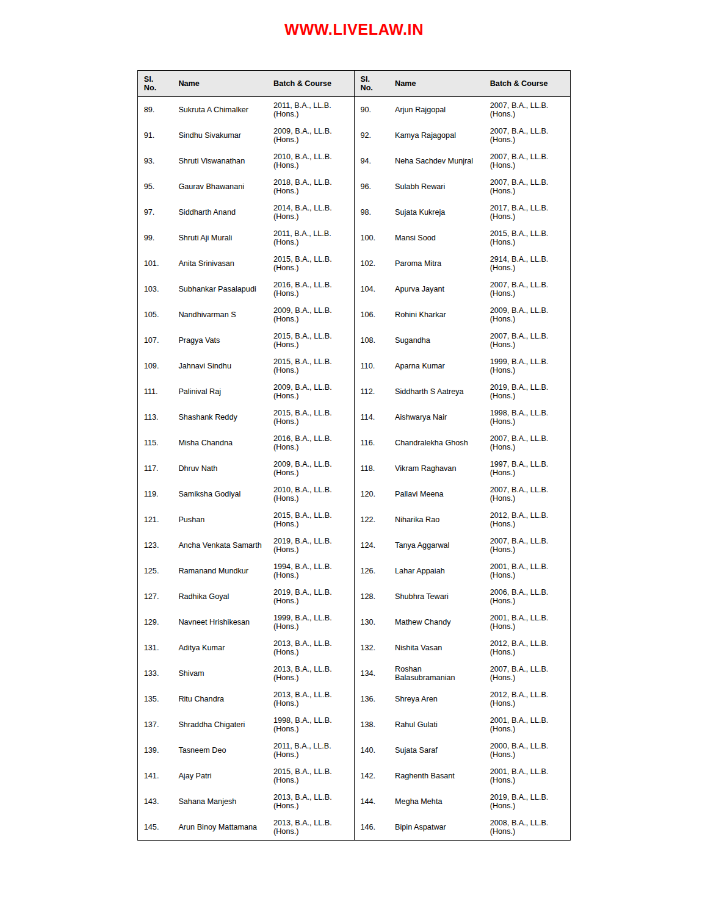WWW.LIVELAW.IN
| / Sl. No. / Name / Batch & Course / / --- / --- / --- / / 89. / Sukruta A Chimalker / 2011, B.A., LL.B. (Hons.) / / 91. / Sindhu Sivakumar / 2009, B.A., LL.B. (Hons.) / / 93. / Shruti Viswanathan / 2010, B.A., LL.B. (Hons.) / / 95. / Gaurav Bhawanani / 2018, B.A., LL.B. (Hons.) / / 97. / Siddharth Anand / 2014, B.A., LL.B. (Hons.) / / 99. / Shruti Aji Murali / 2011, B.A., LL.B. (Hons.) / / 101. / Anita Srinivasan / 2015, B.A., LL.B. (Hons.) / / 103. / Subhankar Pasalapudi / 2016, B.A., LL.B. (Hons.) / / 105. / Nandhivarman S / 2009, B.A., LL.B. (Hons.) / / 107. / Pragya Vats / 2015, B.A., LL.B. (Hons.) / / 109. / Jahnavi Sindhu / 2015, B.A., LL.B. (Hons.) / / 111. / Palinival Raj / 2009, B.A., LL.B. (Hons.) / / 113. / Shashank Reddy / 2015, B.A., LL.B. (Hons.) / / 115. / Misha Chandna / 2016, B.A., LL.B. (Hons.) / / 117. / Dhruv Nath / 2009, B.A., LL.B. (Hons.) / / 119. / Samiksha Godiyal / 2010, B.A., LL.B. (Hons.) / / 121. / Pushan / 2015, B.A., LL.B. (Hons.) / / 123. / Ancha Venkata Samarth / 2019, B.A., LL.B. (Hons.) / / 125. / Ramanand Mundkur / 1994, B.A., LL.B. (Hons.) / / 127. / Radhika Goyal / 2019, B.A., LL.B. (Hons.) / / 129. / Navneet Hrishikesan / 1999, B.A., LL.B. (Hons.) / / 131. / Aditya Kumar / 2013, B.A., LL.B. (Hons.) / / 133. / Shivam / 2013, B.A., LL.B. (Hons.) / / 135. / Ritu Chandra / 2013, B.A., LL.B. (Hons.) / / 137. / Shraddha Chigateri / 1998, B.A., LL.B. (Hons.) / / 139. / Tasneem Deo / 2011, B.A., LL.B. (Hons.) / / 141. / Ajay Patri / 2015, B.A., LL.B. (Hons.) / / 143. / Sahana Manjesh / 2013, B.A., LL.B. (Hons.) / / 145. / Arun Binoy Mattamana / 2013, B.A., LL.B. (Hons.) / | / Sl. No. / Name / Batch & Course / / --- / --- / --- / / 90. / Arjun Rajgopal / 2007, B.A., LL.B. (Hons.) / / 92. / Kamya Rajagopal / 2007, B.A., LL.B. (Hons.) / / 94. / Neha Sachdev Munjral / 2007, B.A., LL.B. (Hons.) / / 96. / Sulabh Rewari / 2007, B.A., LL.B. (Hons.) / / 98. / Sujata Kukreja / 2017, B.A., LL.B. (Hons.) / / 100. / Mansi Sood / 2015, B.A., LL.B. (Hons.) / / 102. / Paroma Mitra / 2914, B.A., LL.B. (Hons.) / / 104. / Apurva Jayant / 2007, B.A., LL.B. (Hons.) / / 106. / Rohini Kharkar / 2009, B.A., LL.B. (Hons.) / / 108. / Sugandha / 2007, B.A., LL.B. (Hons.) / / 110. / Aparna Kumar / 1999, B.A., LL.B. (Hons.) / / 112. / Siddharth S Aatreya / 2019, B.A., LL.B. (Hons.) / / 114. / Aishwarya Nair / 1998, B.A., LL.B. (Hons.) / / 116. / Chandralekha Ghosh / 2007, B.A., LL.B. (Hons.) / / 118. / Vikram Raghavan / 1997, B.A., LL.B. (Hons.) / / 120. / Pallavi Meena / 2007, B.A., LL.B. (Hons.) / / 122. / Niharika Rao / 2012, B.A., LL.B. (Hons.) / / 124. / Tanya Aggarwal / 2007, B.A., LL.B. (Hons.) / / 126. / Lahar Appaiah / 2001, B.A., LL.B. (Hons.) / / 128. / Shubhra Tewari / 2006, B.A., LL.B. (Hons.) / / 130. / Mathew Chandy / 2001, B.A., LL.B. (Hons.) / / 132. / Nishita Vasan / 2012, B.A., LL.B. (Hons.) / / 134. / Roshan Balasubramanian / 2007, B.A., LL.B. (Hons.) / / 136. / Shreya Aren / 2012, B.A., LL.B. (Hons.) / / 138. / Rahul Gulati / 2001, B.A., LL.B. (Hons.) / / 140. / Sujata Saraf / 2000, B.A., LL.B. (Hons.) / / 142. / Raghenth Basant / 2001, B.A., LL.B. (Hons.) / / 144. / Megha Mehta / 2019, B.A., LL.B. (Hons.) / / 146. / Bipin Aspatwar / 2008, B.A., LL.B. (Hons.) / |